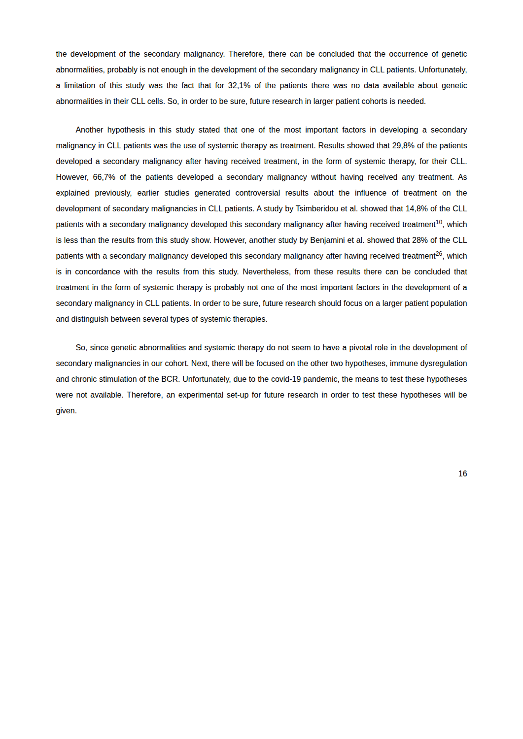the development of the secondary malignancy. Therefore, there can be concluded that the occurrence of genetic abnormalities, probably is not enough in the development of the secondary malignancy in CLL patients. Unfortunately, a limitation of this study was the fact that for 32,1% of the patients there was no data available about genetic abnormalities in their CLL cells. So, in order to be sure, future research in larger patient cohorts is needed.
Another hypothesis in this study stated that one of the most important factors in developing a secondary malignancy in CLL patients was the use of systemic therapy as treatment. Results showed that 29,8% of the patients developed a secondary malignancy after having received treatment, in the form of systemic therapy, for their CLL. However, 66,7% of the patients developed a secondary malignancy without having received any treatment. As explained previously, earlier studies generated controversial results about the influence of treatment on the development of secondary malignancies in CLL patients. A study by Tsimberidou et al. showed that 14,8% of the CLL patients with a secondary malignancy developed this secondary malignancy after having received treatment10, which is less than the results from this study show. However, another study by Benjamini et al. showed that 28% of the CLL patients with a secondary malignancy developed this secondary malignancy after having received treatment26, which is in concordance with the results from this study. Nevertheless, from these results there can be concluded that treatment in the form of systemic therapy is probably not one of the most important factors in the development of a secondary malignancy in CLL patients. In order to be sure, future research should focus on a larger patient population and distinguish between several types of systemic therapies.
So, since genetic abnormalities and systemic therapy do not seem to have a pivotal role in the development of secondary malignancies in our cohort. Next, there will be focused on the other two hypotheses, immune dysregulation and chronic stimulation of the BCR. Unfortunately, due to the covid-19 pandemic, the means to test these hypotheses were not available. Therefore, an experimental set-up for future research in order to test these hypotheses will be given.
16